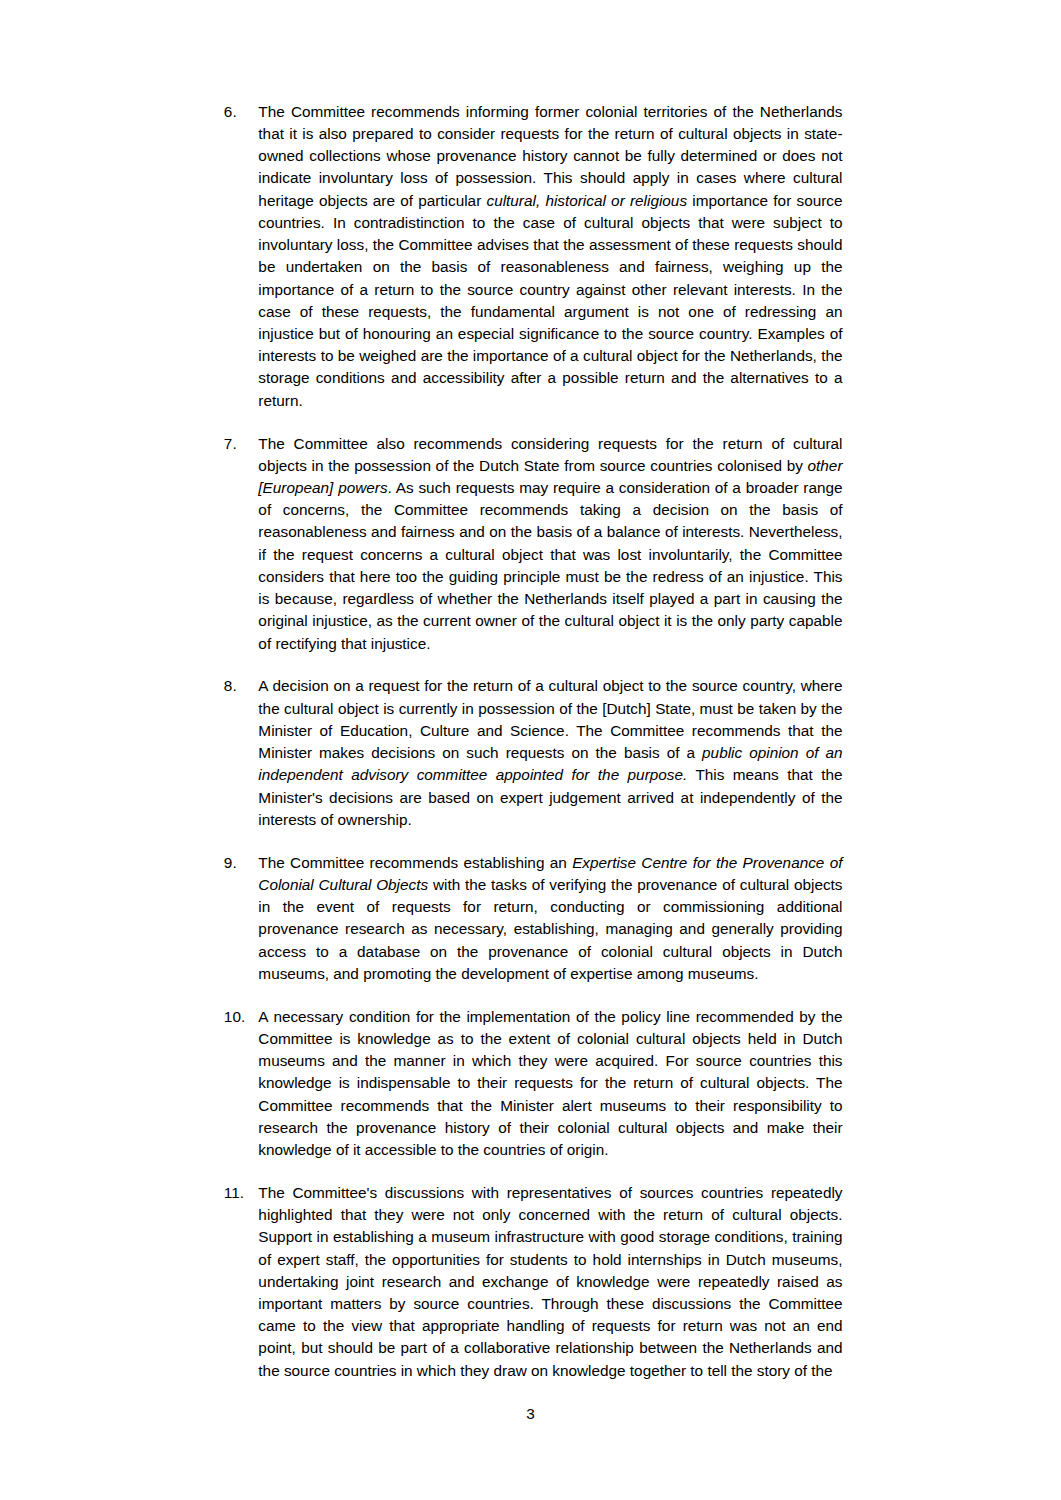6. The Committee recommends informing former colonial territories of the Netherlands that it is also prepared to consider requests for the return of cultural objects in state-owned collections whose provenance history cannot be fully determined or does not indicate involuntary loss of possession. This should apply in cases where cultural heritage objects are of particular cultural, historical or religious importance for source countries. In contradistinction to the case of cultural objects that were subject to involuntary loss, the Committee advises that the assessment of these requests should be undertaken on the basis of reasonableness and fairness, weighing up the importance of a return to the source country against other relevant interests. In the case of these requests, the fundamental argument is not one of redressing an injustice but of honouring an especial significance to the source country. Examples of interests to be weighed are the importance of a cultural object for the Netherlands, the storage conditions and accessibility after a possible return and the alternatives to a return.
7. The Committee also recommends considering requests for the return of cultural objects in the possession of the Dutch State from source countries colonised by other [European] powers. As such requests may require a consideration of a broader range of concerns, the Committee recommends taking a decision on the basis of reasonableness and fairness and on the basis of a balance of interests. Nevertheless, if the request concerns a cultural object that was lost involuntarily, the Committee considers that here too the guiding principle must be the redress of an injustice. This is because, regardless of whether the Netherlands itself played a part in causing the original injustice, as the current owner of the cultural object it is the only party capable of rectifying that injustice.
8. A decision on a request for the return of a cultural object to the source country, where the cultural object is currently in possession of the [Dutch] State, must be taken by the Minister of Education, Culture and Science. The Committee recommends that the Minister makes decisions on such requests on the basis of a public opinion of an independent advisory committee appointed for the purpose. This means that the Minister's decisions are based on expert judgement arrived at independently of the interests of ownership.
9. The Committee recommends establishing an Expertise Centre for the Provenance of Colonial Cultural Objects with the tasks of verifying the provenance of cultural objects in the event of requests for return, conducting or commissioning additional provenance research as necessary, establishing, managing and generally providing access to a database on the provenance of colonial cultural objects in Dutch museums, and promoting the development of expertise among museums.
10. A necessary condition for the implementation of the policy line recommended by the Committee is knowledge as to the extent of colonial cultural objects held in Dutch museums and the manner in which they were acquired. For source countries this knowledge is indispensable to their requests for the return of cultural objects. The Committee recommends that the Minister alert museums to their responsibility to research the provenance history of their colonial cultural objects and make their knowledge of it accessible to the countries of origin.
11. The Committee's discussions with representatives of sources countries repeatedly highlighted that they were not only concerned with the return of cultural objects. Support in establishing a museum infrastructure with good storage conditions, training of expert staff, the opportunities for students to hold internships in Dutch museums, undertaking joint research and exchange of knowledge were repeatedly raised as important matters by source countries. Through these discussions the Committee came to the view that appropriate handling of requests for return was not an end point, but should be part of a collaborative relationship between the Netherlands and the source countries in which they draw on knowledge together to tell the story of the
3